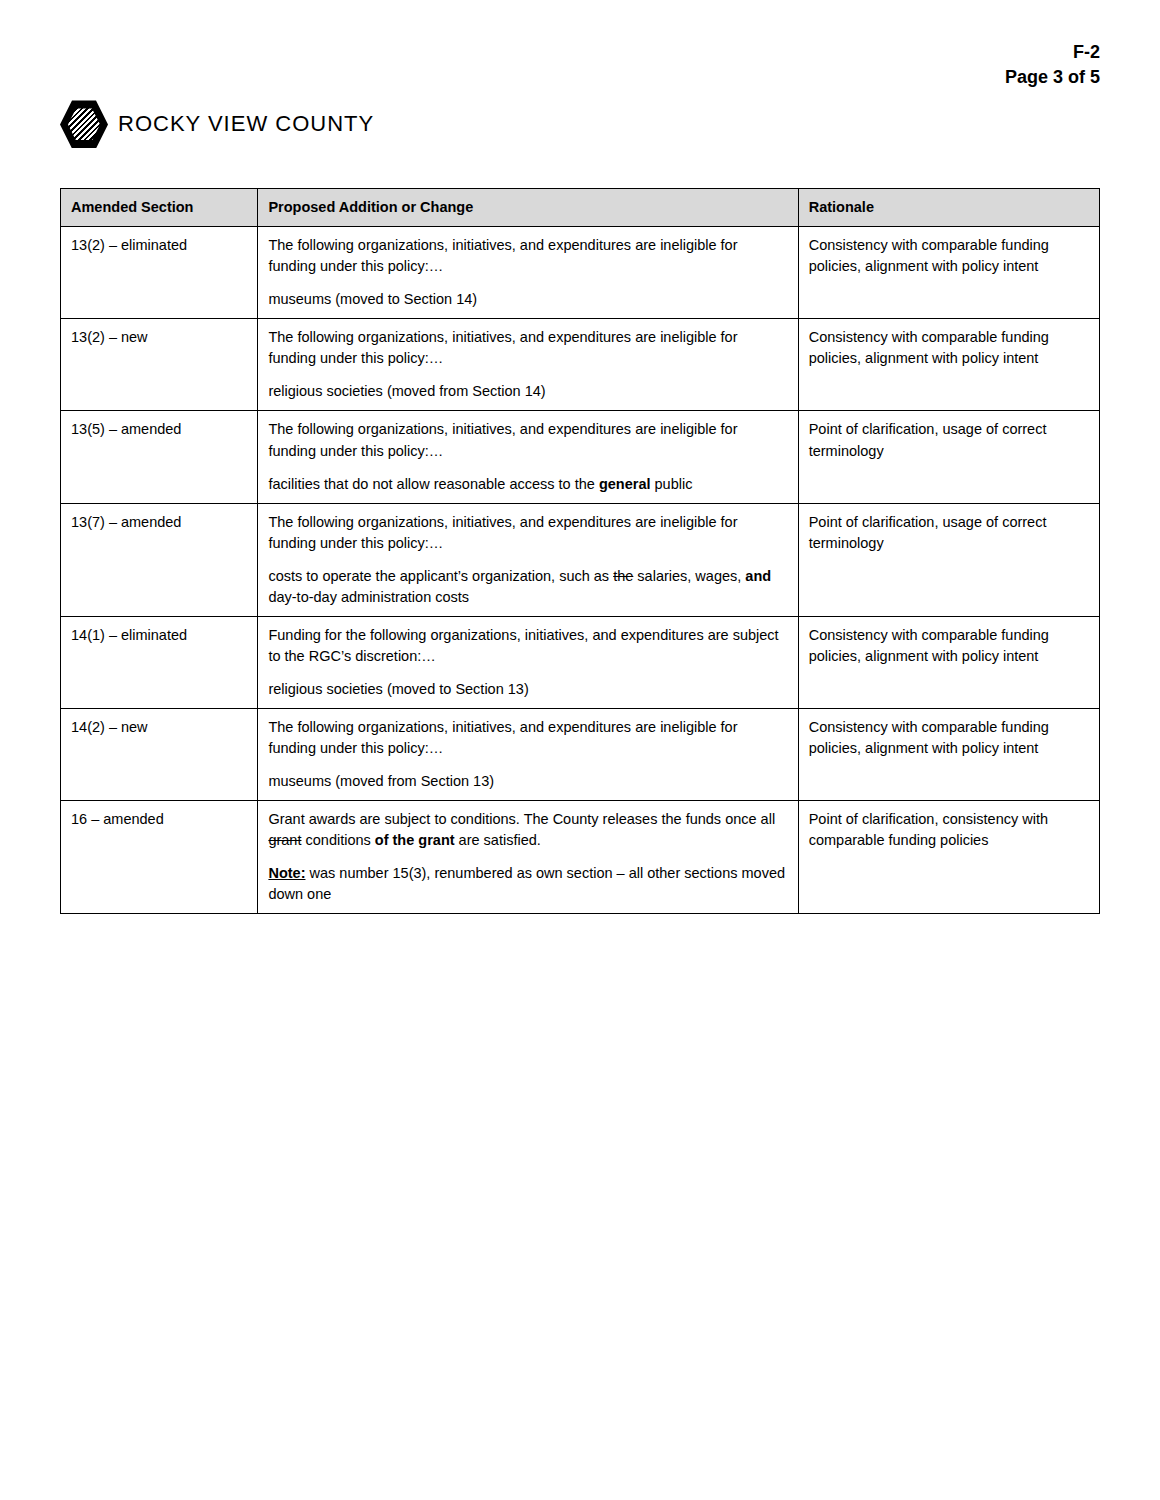F-2
Page 3 of 5
ROCKY VIEW COUNTY
| Amended Section | Proposed Addition or Change | Rationale |
| --- | --- | --- |
| 13(2) – eliminated | The following organizations, initiatives, and expenditures are ineligible for funding under this policy:… museums (moved to Section 14) | Consistency with comparable funding policies, alignment with policy intent |
| 13(2) – new | The following organizations, initiatives, and expenditures are ineligible for funding under this policy:… religious societies (moved from Section 14) | Consistency with comparable funding policies, alignment with policy intent |
| 13(5) – amended | The following organizations, initiatives, and expenditures are ineligible for funding under this policy:… facilities that do not allow reasonable access to the general public | Point of clarification, usage of correct terminology |
| 13(7) – amended | The following organizations, initiatives, and expenditures are ineligible for funding under this policy:… costs to operate the applicant’s organization, such as the salaries, wages, and day-to-day administration costs | Point of clarification, usage of correct terminology |
| 14(1) – eliminated | Funding for the following organizations, initiatives, and expenditures are subject to the RGC’s discretion:… religious societies (moved to Section 13) | Consistency with comparable funding policies, alignment with policy intent |
| 14(2) – new | The following organizations, initiatives, and expenditures are ineligible for funding under this policy:… museums (moved from Section 13) | Consistency with comparable funding policies, alignment with policy intent |
| 16 – amended | Grant awards are subject to conditions. The County releases the funds once all grant conditions of the grant are satisfied. Note: was number 15(3), renumbered as own section – all other sections moved down one | Point of clarification, consistency with comparable funding policies |